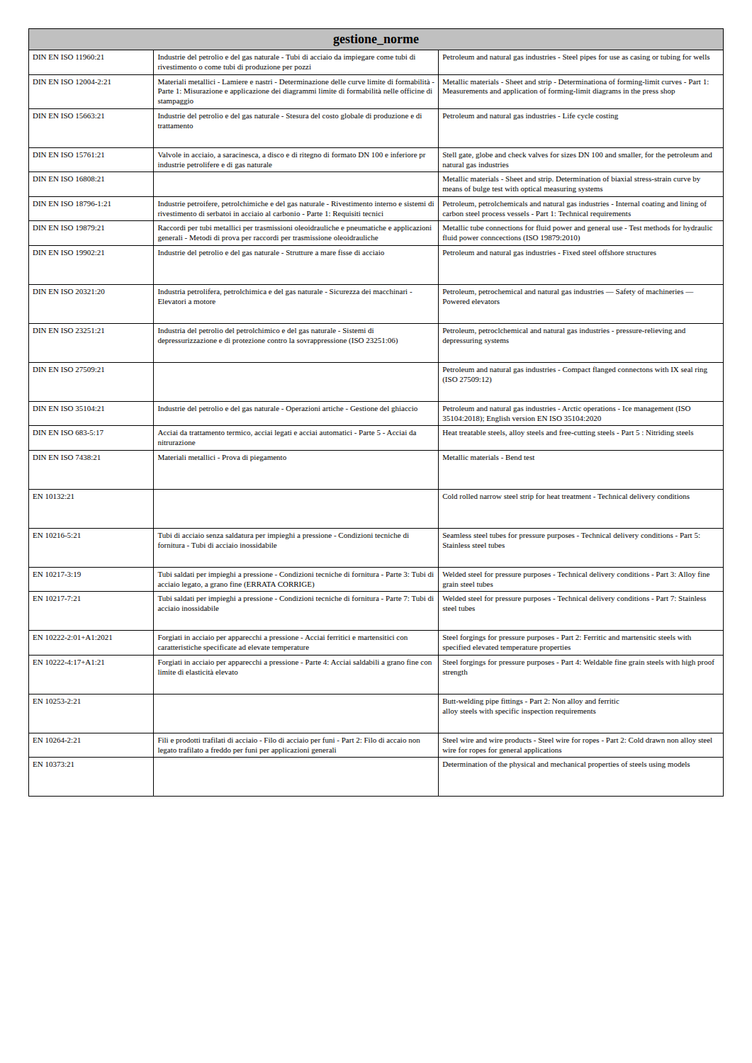gestione_norme
| DIN EN ISO 11960:21 | Industrie del petrolio e del gas naturale - Tubi di acciaio da impiegare come tubi di rivestimento o come tubi di produzione per pozzi | Petroleum and natural gas industries - Steel pipes for use as casing or tubing for wells |
| DIN EN ISO 12004-2:21 | Materiali metallici - Lamiere e nastri - Determinazione delle curve limite di formabilità - Parte 1: Misurazione e applicazione dei diagrammi limite di formabilità nelle officine di stampaggio | Metallic materials - Sheet and strip - Determinationa of forming-limit curves - Part 1: Measurements and application of forming-limit diagrams in the press shop |
| DIN EN ISO 15663:21 | Industrie del petrolio e del gas naturale - Stesura del costo globale di produzione e di trattamento | Petroleum and natural gas industries - Life cycle costing |
| DIN EN ISO 15761:21 | Valvole in acciaio, a saracinesca, a disco e di ritegno di formato DN 100 e inferiore pr industrie petrolifere e di gas naturale | Stell gate, globe and check valves for sizes DN 100 and smaller, for the petroleum and natural gas industries |
| DIN EN ISO 16808:21 | | Metallic materials - Sheet and strip. Determination of biaxial stress-strain curve by means of bulge test with optical measuring systems |
| DIN EN ISO 18796-1:21 | Industrie petroifere, petrolchimiche e del gas naturale - Rivestimento interno e sistemi di rivestimento di serbatoi in acciaio al carbonio - Parte 1: Requisiti tecnici | Petroleum, petrolchemicals and natural gas industries - Internal coating and lining of carbon steel process vessels - Part 1: Technical requirements |
| DIN EN ISO 19879:21 | Raccordi per tubi metallici per trasmissioni oleoidrauliche e pneumatiche e applicazioni generali - Metodi di prova per raccordi per trasmissione oleoidrauliche | Metallic tube connections for fluid power and general use - Test methods for hydraulic fluid power conncections (ISO 19879:2010) |
| DIN EN ISO 19902:21 | Industrie del petrolio e del gas naturale - Strutture a mare fisse di acciaio | Petroleum and natural gas industries - Fixed steel offshore structures |
| DIN EN ISO 20321:20 | Industria petrolifera, petrolchimica e del gas naturale - Sicurezza dei macchinari - Elevatori a motore | Petroleum, petrochemical and natural gas industries — Safety of machineries — Powered elevators |
| DIN EN ISO 23251:21 | Industria del petrolio del petrolchimico e del gas naturale - Sistemi di depressurizzazione e di protezione contro la sovrappressione (ISO 23251:06) | Petroleum, petroclchemical and natural gas industries - pressure-relieving and depressuring systems |
| DIN EN ISO 27509:21 | | Petroleum and natural gas industries - Compact flanged connectons with IX seal ring (ISO 27509:12) |
| DIN EN ISO 35104:21 | Industrie del petrolio e del gas naturale - Operazioni artiche - Gestione del ghiaccio | Petroleum and natural gas industries - Arctic operations - Ice management (ISO 35104:2018); English version EN ISO 35104:2020 |
| DIN EN ISO 683-5:17 | Acciai da trattamento termico, acciai legati e acciai automatici - Parte 5 - Acciai da nitrurazione | Heat treatable steels, alloy steels and free-cutting steels - Part 5 : Nitriding steels |
| DIN EN ISO 7438:21 | Materiali metallici - Prova di piegamento | Metallic materials - Bend test |
| EN 10132:21 | | Cold rolled narrow steel strip for heat treatment - Technical delivery conditions |
| EN 10216-5:21 | Tubi di acciaio senza saldatura per impieghi a pressione - Condizioni tecniche di fornitura - Tubi di acciaio inossidabile | Seamless steel tubes for pressure purposes - Technical delivery conditions - Part 5: Stainless steel tubes |
| EN 10217-3:19 | Tubi saldati per impieghi a pressione - Condizioni tecniche di fornitura - Parte 3: Tubi di acciaio legato, a grano fine (ERRATA CORRIGE) | Welded steel for pressure purposes - Technical delivery conditions - Part 3: Alloy fine grain steel tubes |
| EN 10217-7:21 | Tubi saldati per impieghi a pressione - Condizioni tecniche di fornitura - Parte 7: Tubi di acciaio inossidabile | Welded steel for pressure purposes - Technical delivery conditions - Part 7: Stainless steel tubes |
| EN 10222-2:01+A1:2021 | Forgiati in acciaio per apparecchi a pressione - Acciai ferritici e martensitici con caratteristiche specificate ad elevate temperature | Steel forgings for pressure purposes - Part 2: Ferritic and martensitic steels with specified elevated temperature properties |
| EN 10222-4:17+A1:21 | Forgiati in acciaio per apparecchi a pressione - Parte 4: Acciai saldabili a grano fine con limite di elasticità elevato | Steel forgings for pressure purposes - Part 4: Weldable fine grain steels with high proof strength |
| EN 10253-2:21 | | Butt-welding pipe fittings - Part 2: Non alloy and ferritic alloy steels with specific inspection requirements |
| EN 10264-2:21 | Fili e prodotti trafilati di acciaio - Filo di acciaio per funi - Part 2: Filo di accaio non legato trafilato a freddo per funi per applicazioni generali | Steel wire and wire products - Steel wire for ropes - Part 2: Cold drawn non alloy steel wire for ropes for general applications |
| EN 10373:21 | | Determination of the physical and mechanical properties of steels using models |